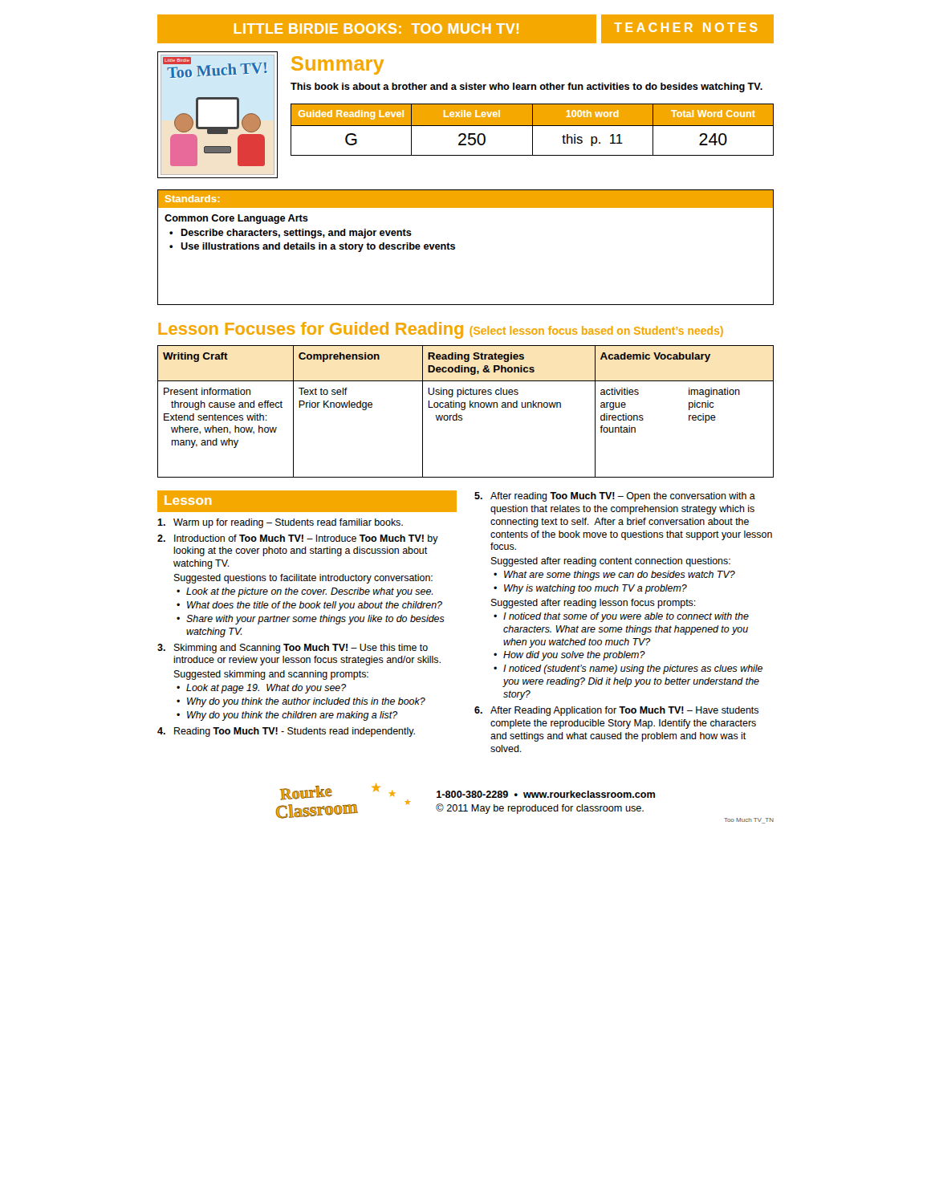Little Birdie Books: Too Much TV!
Teacher Notes
Little Birdie
Too Much TV!
Summary
This book is about a brother and a sister who learn other fun activities to do besides watching TV.
| Guided Reading Level | Lexile Level | 100th word | Total Word Count |
| --- | --- | --- | --- |
| G | 250 | this p. 11 | 240 |
Standards:
Common Core Language Arts
Describe characters, settings, and major events
Use illustrations and details in a story to describe events
Lesson Focuses for Guided Reading (Select lesson focus based on Student’s needs)
| Writing Craft | Comprehension | Reading Strategies Decoding, & Phonics | Academic Vocabulary |
| --- | --- | --- | --- |
| Present information through cause and effect Extend sentences with: where, when, how, how many, and why | Text to self Prior Knowledge | Using pictures clues Locating known and unknown words | activities argue directions fountain imagination picnic recipe |
Lesson
Warm up for reading – Students read familiar books.
Introduction of Too Much TV! – Introduce Too Much TV! by looking at the cover photo and starting a discussion about watching TV.
Suggested questions to facilitate introductory conversation:
Look at the picture on the cover. Describe what you see.
What does the title of the book tell you about the children?
Share with your partner some things you like to do besides watching TV.
Skimming and Scanning Too Much TV! – Use this time to introduce or review your lesson focus strategies and/or skills.
Suggested skimming and scanning prompts:
Look at page 19. What do you see?
Why do you think the author included this in the book?
Why do you think the children are making a list?
Reading Too Much TV! - Students read independently.
After reading Too Much TV! – Open the conversation with a question that relates to the comprehension strategy which is connecting text to self. After a brief conversation about the contents of the book move to questions that support your lesson focus.
Suggested after reading content connection questions:
What are some things we can do besides watch TV?
Why is watching too much TV a problem?
Suggested after reading lesson focus prompts:
I noticed that some of you were able to connect with the characters. What are some things that happened to you when you watched too much TV?
How did you solve the problem?
I noticed (student’s name) using the pictures as clues while you were reading? Did it help you to better understand the story?
After Reading Application for Too Much TV! – Have students complete the reproducible Story Map. Identify the characters and settings and what caused the problem and how was it solved.
Rourke Classroom ★ ★ ★
1-800-380-2289 • www.rourkeclassroom.com
© 2011 May be reproduced for classroom use.
Too Much TV_TN